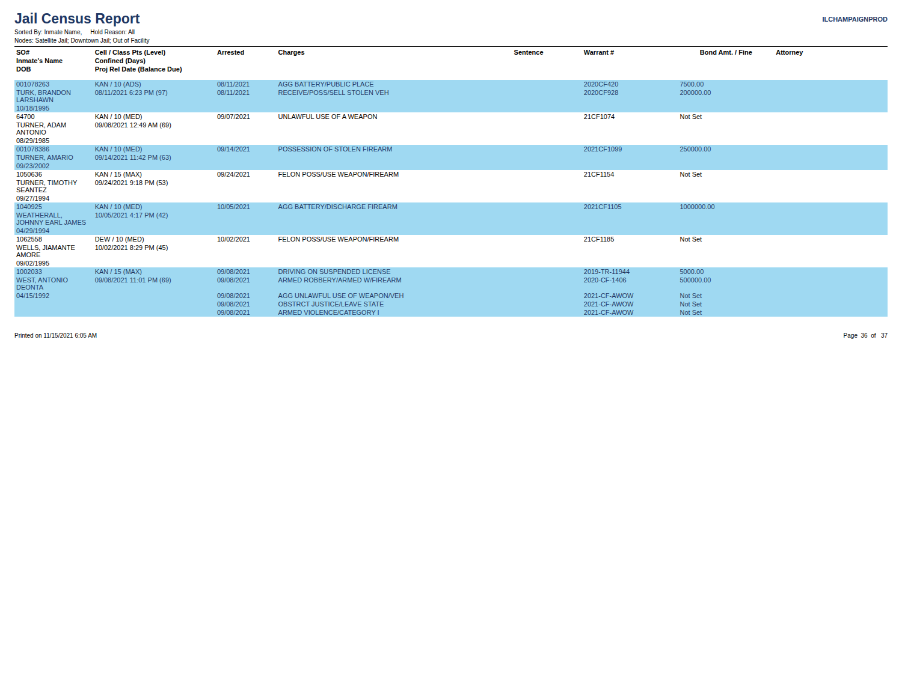Jail Census Report
ILCHAMPAIGNPROD
Sorted By: Inmate Name, Hold Reason: All
Nodes: Satellite Jail; Downtown Jail; Out of Facility
| SO# | Cell / Class Pts (Level) | Arrested | Charges | Sentence | Warrant # | Bond Amt. / Fine | Attorney |
| --- | --- | --- | --- | --- | --- | --- | --- |
| Inmate's Name | Confined (Days) | | | | | | |
| DOB | Proj Rel Date (Balance Due) | | | | | | |
| 001078263 | KAN / 10 (ADS) | 08/11/2021 | AGG BATTERY/PUBLIC PLACE | | 2020CF420 | 7500.00 | |
| TURK, BRANDON LARSHAWN | 08/11/2021 6:23 PM (97) | 08/11/2021 | RECEIVE/POSS/SELL STOLEN VEH | | 2020CF928 | 200000.00 | |
| 10/18/1995 | | | | | | | |
| 64700 | KAN / 10 (MED) | 09/07/2021 | UNLAWFUL USE OF A WEAPON | | 21CF1074 | Not Set | |
| TURNER, ADAM ANTONIO | 09/08/2021 12:49 AM (69) | | | | | | |
| 08/29/1985 | | | | | | | |
| 001078386 | KAN / 10 (MED) | 09/14/2021 | POSSESSION OF STOLEN FIREARM | | 2021CF1099 | 250000.00 | |
| TURNER, AMARIO | 09/14/2021 11:42 PM (63) | | | | | | |
| 09/23/2002 | | | | | | | |
| 1050636 | KAN / 15 (MAX) | 09/24/2021 | FELON POSS/USE WEAPON/FIREARM | | 21CF1154 | Not Set | |
| TURNER, TIMOTHY SEANTEZ | 09/24/2021 9:18 PM (53) | | | | | | |
| 09/27/1994 | | | | | | | |
| 1040925 | KAN / 10 (MED) | 10/05/2021 | AGG BATTERY/DISCHARGE FIREARM | | 2021CF1105 | 1000000.00 | |
| WEATHERALL, JOHNNY EARL JAMES | 10/05/2021 4:17 PM (42) | | | | | | |
| 04/29/1994 | | | | | | | |
| 1062558 | DEW / 10 (MED) | 10/02/2021 | FELON POSS/USE WEAPON/FIREARM | | 21CF1185 | Not Set | |
| WELLS, JIAMANTE AMORE | 10/02/2021 8:29 PM (45) | | | | | | |
| 09/02/1995 | | | | | | | |
| 1002033 | KAN / 15 (MAX) | 09/08/2021 | DRIVING ON SUSPENDED LICENSE | | 2019-TR-11944 | 5000.00 | |
| WEST, ANTONIO DEONTA | 09/08/2021 11:01 PM (69) | 09/08/2021 | ARMED ROBBERY/ARMED W/FIREARM | | 2020-CF-1406 | 500000.00 | |
| 04/15/1992 | | 09/08/2021 | AGG UNLAWFUL USE OF WEAPON/VEH | | 2021-CF-AWOW | Not Set | |
| | | 09/08/2021 | OBSTRCT JUSTICE/LEAVE STATE | | 2021-CF-AWOW | Not Set | |
| | | 09/08/2021 | ARMED VIOLENCE/CATEGORY I | | 2021-CF-AWOW | Not Set | |
Printed on 11/15/2021 6:05 AM Page 36 of 37